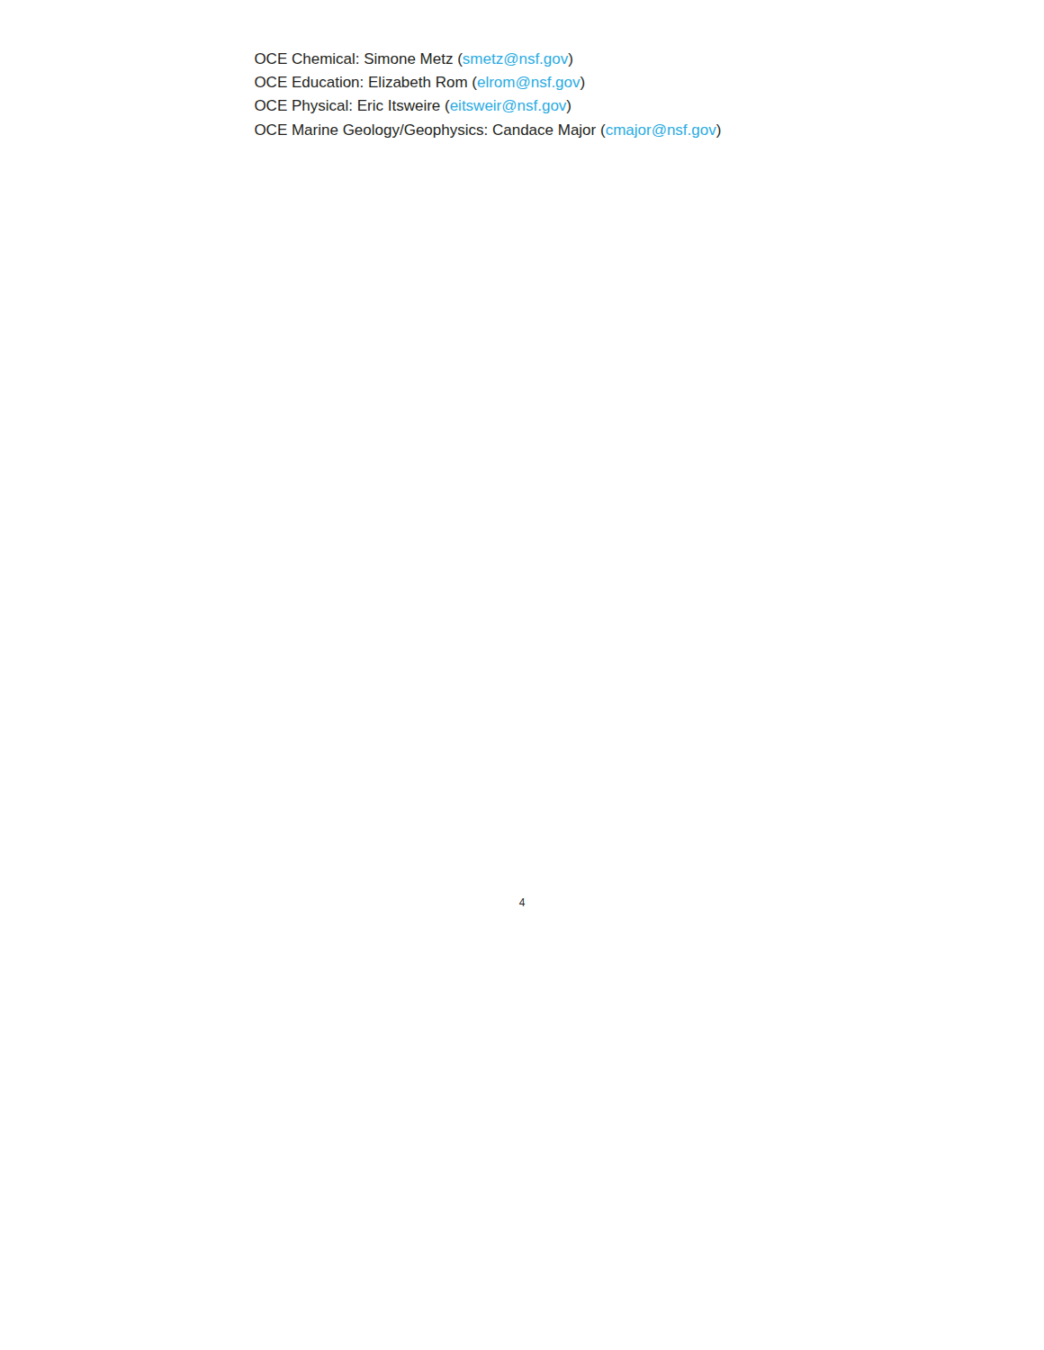OCE Chemical: Simone Metz (smetz@nsf.gov)
OCE Education: Elizabeth Rom (elrom@nsf.gov)
OCE Physical: Eric Itsweire (eitsweir@nsf.gov)
OCE Marine Geology/Geophysics: Candace Major (cmajor@nsf.gov)
4